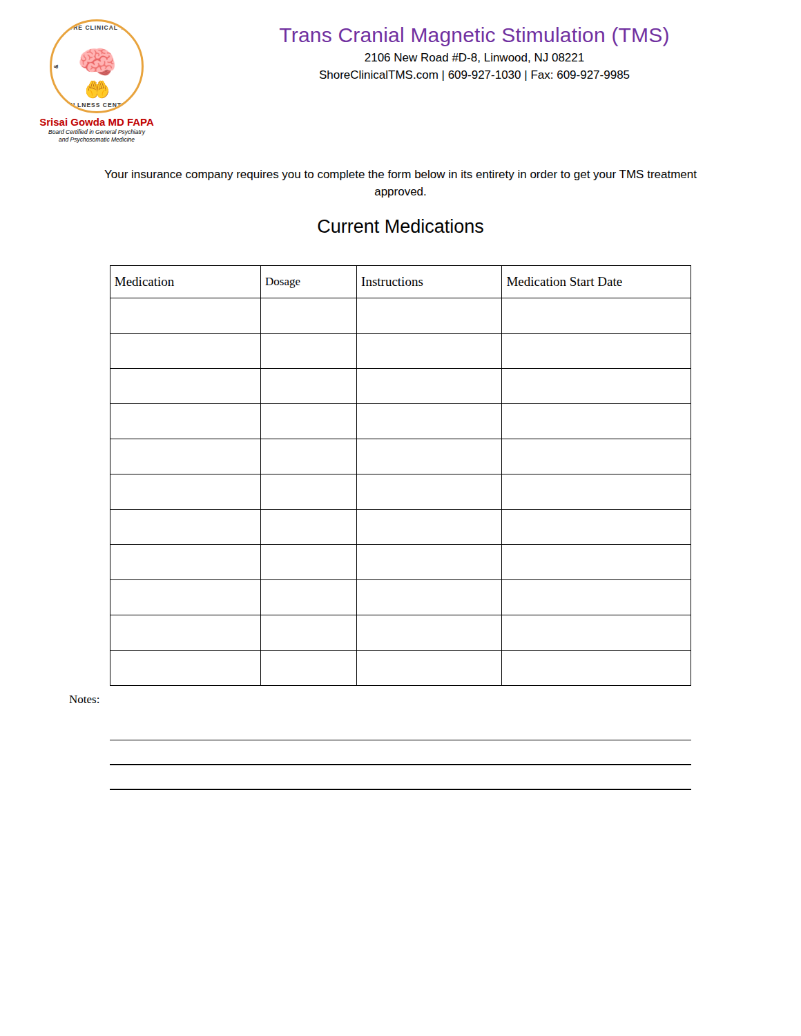SHORE CLINICAL TMS WELLNESS CENTER &
🧠
🤲
Srisai Gowda MD FAPA
Board Certified in General Psychiatry
and Psychosomatic Medicine
Trans Cranial Magnetic Stimulation (TMS)
2106 New Road #D-8, Linwood, NJ 08221
ShoreClinicalTMS.com | 609-927-1030 | Fax: 609-927-9985
Your insurance company requires you to complete the form below in its entirety in order to get your TMS treatment approved.
Current Medications
| Medication | Dosage | Instructions | Medication Start Date |
| --- | --- | --- | --- |
Notes: